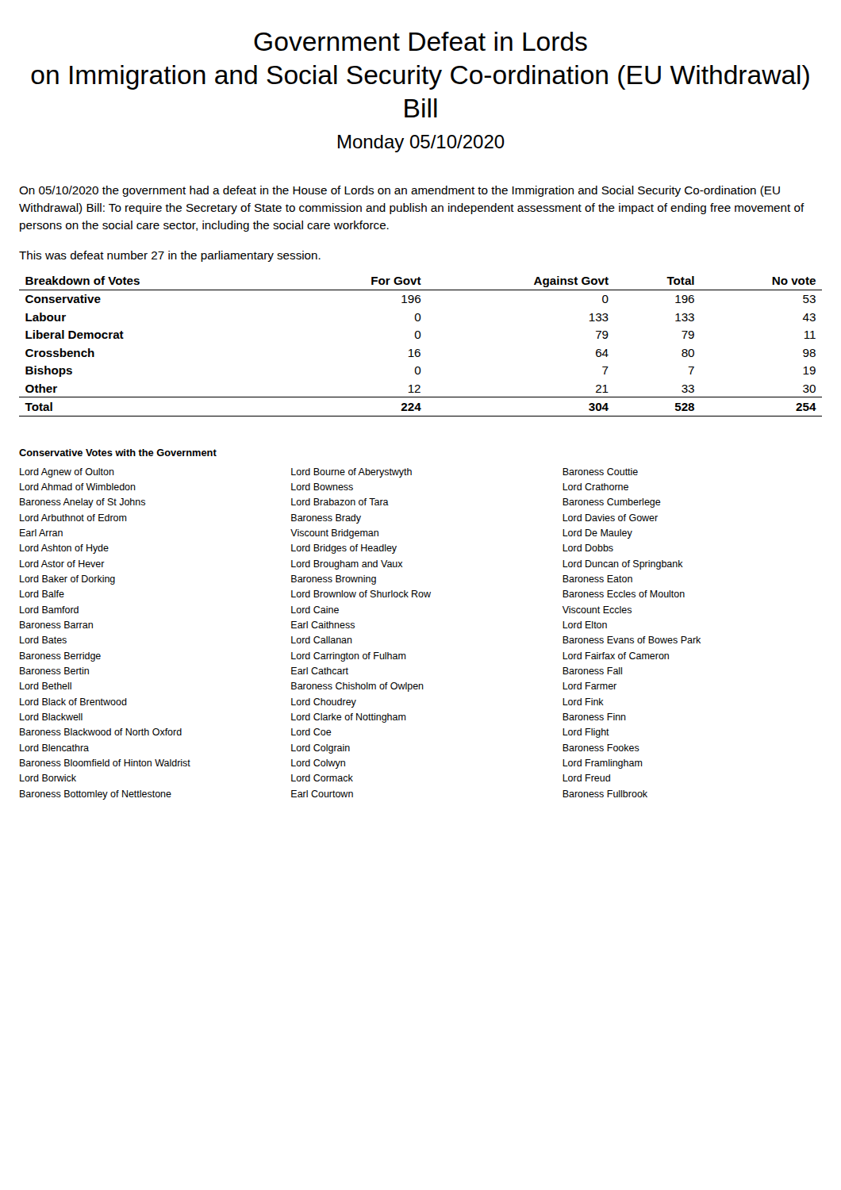Government Defeat in Lords
on Immigration and Social Security Co-ordination (EU Withdrawal) Bill
Monday 05/10/2020
On 05/10/2020 the government had a defeat in the House of Lords on an amendment to the Immigration and Social Security Co-ordination (EU Withdrawal) Bill: To require the Secretary of State to commission and publish an independent assessment of the impact of ending free movement of persons on the social care sector, including the social care workforce.
This was defeat number 27 in the parliamentary session.
| Breakdown of Votes | For Govt | Against Govt | Total | No vote |
| --- | --- | --- | --- | --- |
| Conservative | 196 | 0 | 196 | 53 |
| Labour | 0 | 133 | 133 | 43 |
| Liberal Democrat | 0 | 79 | 79 | 11 |
| Crossbench | 16 | 64 | 80 | 98 |
| Bishops | 0 | 7 | 7 | 19 |
| Other | 12 | 21 | 33 | 30 |
| Total | 224 | 304 | 528 | 254 |
Conservative Votes with the Government
Lord Agnew of Oulton
Lord Ahmad of Wimbledon
Baroness Anelay of St Johns
Lord Arbuthnot of Edrom
Earl Arran
Lord Ashton of Hyde
Lord Astor of Hever
Lord Baker of Dorking
Lord Balfe
Lord Bamford
Baroness Barran
Lord Bates
Baroness Berridge
Baroness Bertin
Lord Bethell
Lord Black of Brentwood
Lord Blackwell
Baroness Blackwood of North Oxford
Lord Blencathra
Baroness Bloomfield of Hinton Waldrist
Lord Borwick
Baroness Bottomley of Nettlestone
Lord Bourne of Aberystwyth
Lord Bowness
Lord Brabazon of Tara
Baroness Brady
Viscount Bridgeman
Lord Bridges of Headley
Lord Brougham and Vaux
Baroness Browning
Lord Brownlow of Shurlock Row
Lord Caine
Earl Caithness
Lord Callanan
Lord Carrington of Fulham
Earl Cathcart
Baroness Chisholm of Owlpen
Lord Choudrey
Lord Clarke of Nottingham
Lord Coe
Lord Colgrain
Lord Colwyn
Lord Cormack
Earl Courtown
Baroness Couttie
Lord Crathorne
Baroness Cumberlege
Lord Davies of Gower
Lord De Mauley
Lord Dobbs
Lord Duncan of Springbank
Baroness Eaton
Baroness Eccles of Moulton
Viscount Eccles
Lord Elton
Baroness Evans of Bowes Park
Lord Fairfax of Cameron
Baroness Fall
Lord Farmer
Lord Fink
Baroness Finn
Lord Flight
Baroness Fookes
Lord Framlingham
Lord Freud
Baroness Fullbrook